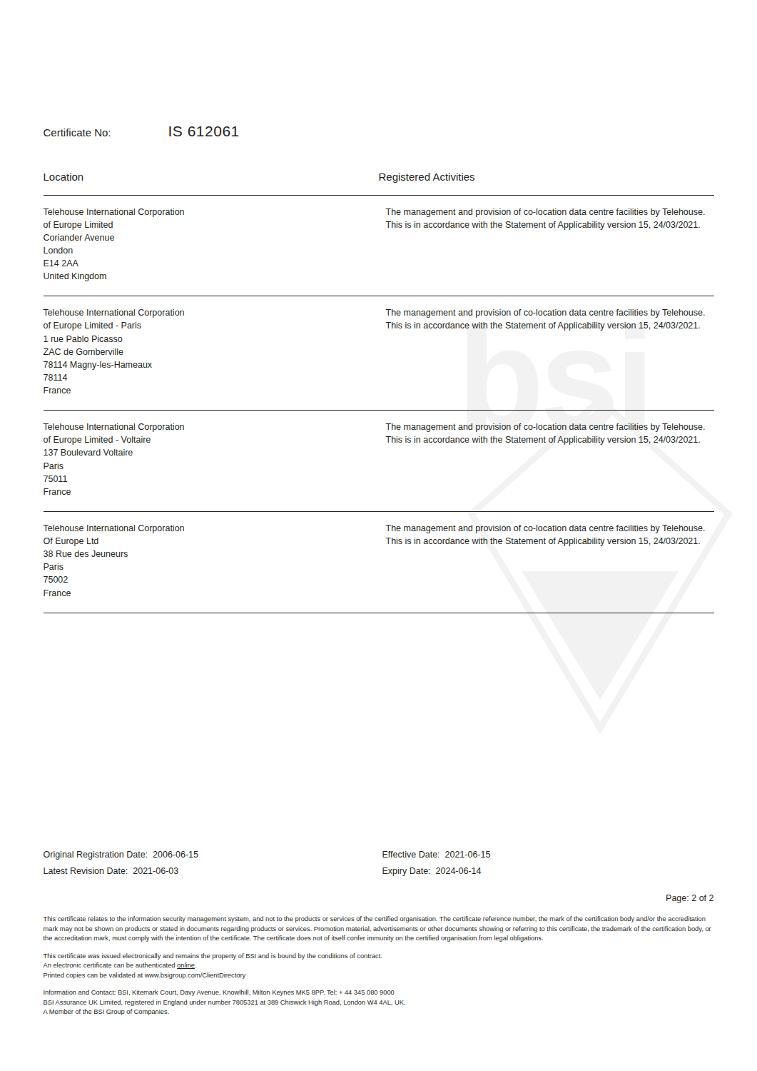bsi
Certificate No:
IS 612061
| Location | Registered Activities |
| --- | --- |
| Telehouse International Corporation of Europe Limited Coriander Avenue London E14 2AA United Kingdom | The management and provision of co-location data centre facilities by Telehouse. This is in accordance with the Statement of Applicability version 15, 24/03/2021. |
| Telehouse International Corporation of Europe Limited - Paris 1 rue Pablo Picasso ZAC de Gomberville 78114 Magny-les-Hameaux 78114 France | The management and provision of co-location data centre facilities by Telehouse. This is in accordance with the Statement of Applicability version 15, 24/03/2021. |
| Telehouse International Corporation of Europe Limited - Voltaire 137 Boulevard Voltaire Paris 75011 France | The management and provision of co-location data centre facilities by Telehouse. This is in accordance with the Statement of Applicability version 15, 24/03/2021. |
| Telehouse International Corporation Of Europe Ltd 38 Rue des Jeuneurs Paris 75002 France | The management and provision of co-location data centre facilities by Telehouse. This is in accordance with the Statement of Applicability version 15, 24/03/2021. |
Original Registration Date: 2006-06-15
Effective Date: 2021-06-15
Latest Revision Date: 2021-06-03
Expiry Date: 2024-06-14
Page: 2 of 2
This certificate relates to the information security management system, and not to the products or services of the certified organisation. The certificate reference number, the mark of the certification body and/or the accreditation mark may not be shown on products or stated in documents regarding products or services. Promotion material, advertisements or other documents showing or referring to this certificate, the trademark of the certification body, or the accreditation mark, must comply with the intention of the certificate. The certificate does not of itself confer immunity on the certified organisation from legal obligations.
This certificate was issued electronically and remains the property of BSI and is bound by the conditions of contract.
An electronic certificate can be authenticated online.
Printed copies can be validated at www.bsigroup.com/ClientDirectory
Information and Contact: BSI, Kitemark Court, Davy Avenue, Knowlhill, Milton Keynes MK5 8PP. Tel: + 44 345 080 9000
BSI Assurance UK Limited, registered in England under number 7805321 at 389 Chiswick High Road, London W4 4AL, UK.
A Member of the BSI Group of Companies.